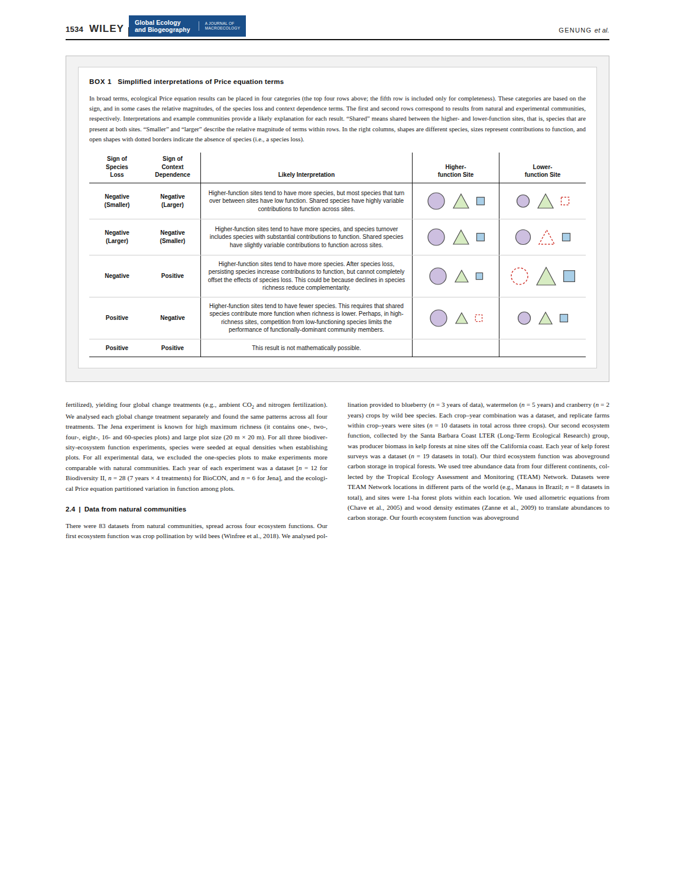1534
WILEY
Global Ecology
and Biogeography
A Journal of
Macroecology
GENUNG et al.
BOX 1 Simplified interpretations of Price equation terms
In broad terms, ecological Price equation results can be placed in four categories (the top four rows above; the fifth row is included only for completeness). These categories are based on the sign, and in some cases the relative magnitudes, of the species loss and context dependence terms. The first and second rows correspond to results from natural and experimental communities, respectively. Interpretations and example communities provide a likely explanation for each result. “Shared” means shared between the higher- and lower-function sites, that is, species that are present at both sites. “Smaller” and “larger” describe the relative magnitude of terms within rows. In the right columns, shapes are different species, sizes represent contributions to function, and open shapes with dotted borders indicate the absence of species (i.e., a species loss).
| Sign of Species Loss | Sign of Context Dependence | Likely Interpretation | Higher- function Site | Lower- function Site |
| --- | --- | --- | --- | --- |
| Negative (Smaller) | Negative (Larger) | Higher-function sites tend to have more species, but most species that turn over between sites have low function. Shared species have highly variable contributions to function across sites. | | |
| Negative (Larger) | Negative (Smaller) | Higher-function sites tend to have more species, and species turnover includes species with substantial contributions to function. Shared species have slightly variable contributions to function across sites. | | |
| Negative | Positive | Higher-function sites tend to have more species. After species loss, persisting species increase contributions to function, but cannot completely offset the effects of species loss. This could be because declines in species richness reduce complementarity. | | |
| Positive | Negative | Higher-function sites tend to have fewer species. This requires that shared species contribute more function when richness is lower. Perhaps, in high-richness sites, competition from low-functioning species limits the performance of functionally-dominant community members. | | |
| Positive | Positive | This result is not mathematically possible. | | |
fertilized), yielding four global change treatments (e.g., ambient CO2 and nitrogen fertilization). We analysed each global change treatment separately and found the same patterns across all four treatments. The Jena experiment is known for high maximum richness (it contains one-, two-, four-, eight-, 16- and 60-species plots) and large plot size (20 m × 20 m). For all three biodiversity-ecosystem function experiments, species were seeded at equal densities when establishing plots. For all experimental data, we excluded the one-species plots to make experiments more comparable with natural communities. Each year of each experiment was a dataset [n = 12 for Biodiversity II, n = 28 (7 years × 4 treatments) for BioCON, and n = 6 for Jena], and the ecological Price equation partitioned variation in function among plots.
2.4|Data from natural communities
There were 83 datasets from natural communities, spread across four ecosystem functions. Our first ecosystem function was crop pollination by wild bees (Winfree et al., 2018). We analysed pollination provided to blueberry (n = 3 years of data), watermelon (n = 5 years) and cranberry (n = 2 years) crops by wild bee species. Each crop–year combination was a dataset, and replicate farms within crop–years were sites (n = 10 datasets in total across three crops). Our second ecosystem function, collected by the Santa Barbara Coast LTER (Long-Term Ecological Research) group, was producer biomass in kelp forests at nine sites off the California coast. Each year of kelp forest surveys was a dataset (n = 19 datasets in total). Our third ecosystem function was aboveground carbon storage in tropical forests. We used tree abundance data from four different continents, collected by the Tropical Ecology Assessment and Monitoring (TEAM) Network. Datasets were TEAM Network locations in different parts of the world (e.g., Manaus in Brazil; n = 8 datasets in total), and sites were 1-ha forest plots within each location. We used allometric equations from (Chave et al., 2005) and wood density estimates (Zanne et al., 2009) to translate abundances to carbon storage. Our fourth ecosystem function was aboveground